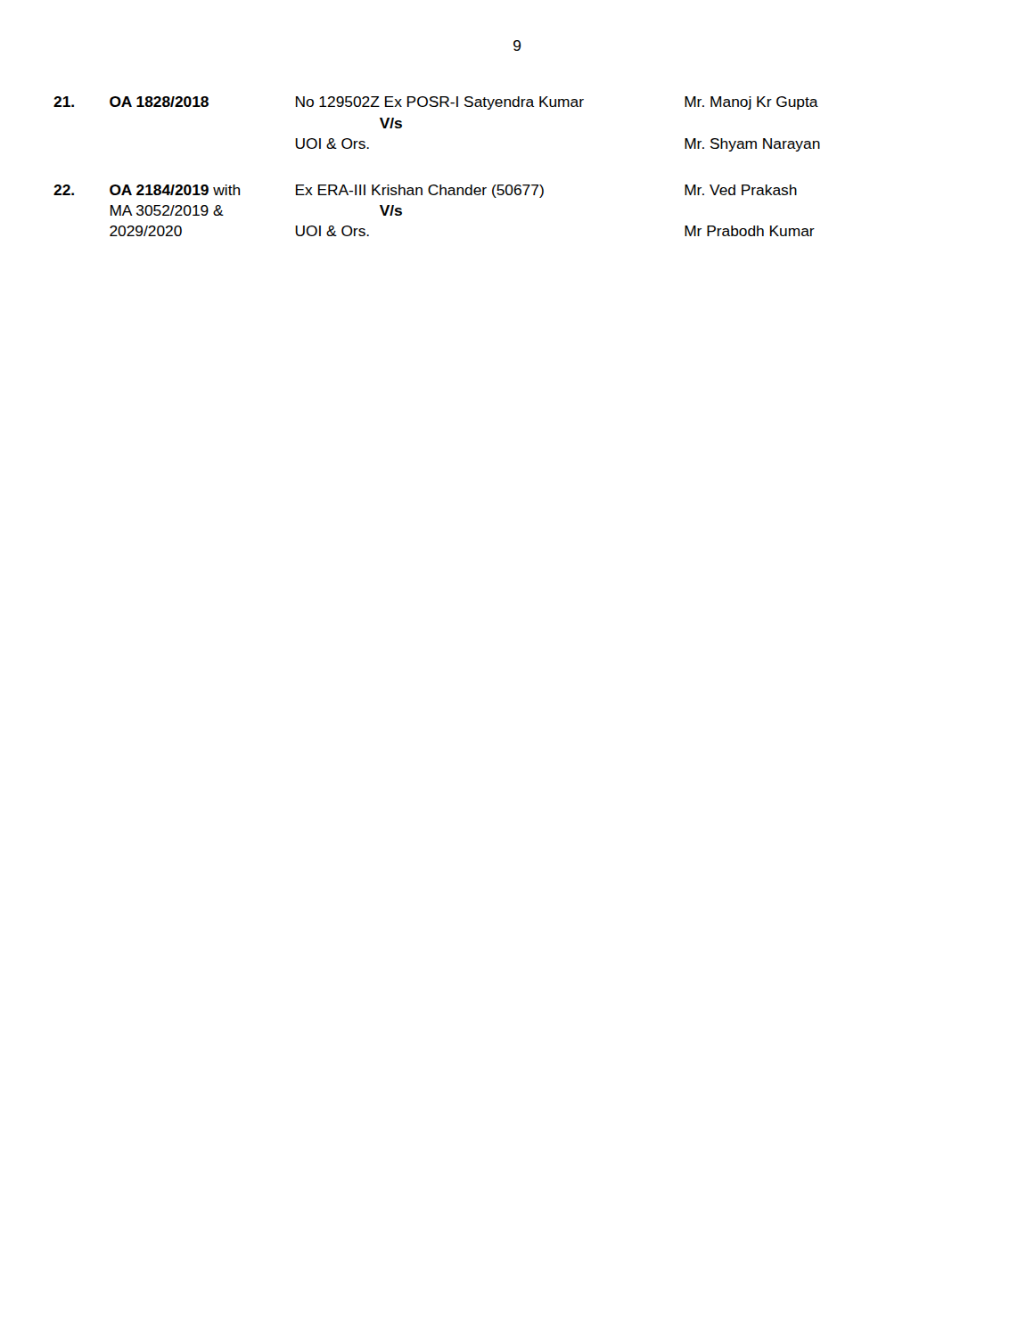9
| 21. | OA 1828/2018 | No 129502Z Ex POSR-I Satyendra Kumar V/s UOI & Ors. | Mr. Manoj Kr Gupta Mr. Shyam Narayan |
| 22. | OA 2184/2019 with MA 3052/2019 & 2029/2020 | Ex ERA-III Krishan Chander (50677) V/s UOI & Ors. | Mr. Ved Prakash Mr Prabodh Kumar |